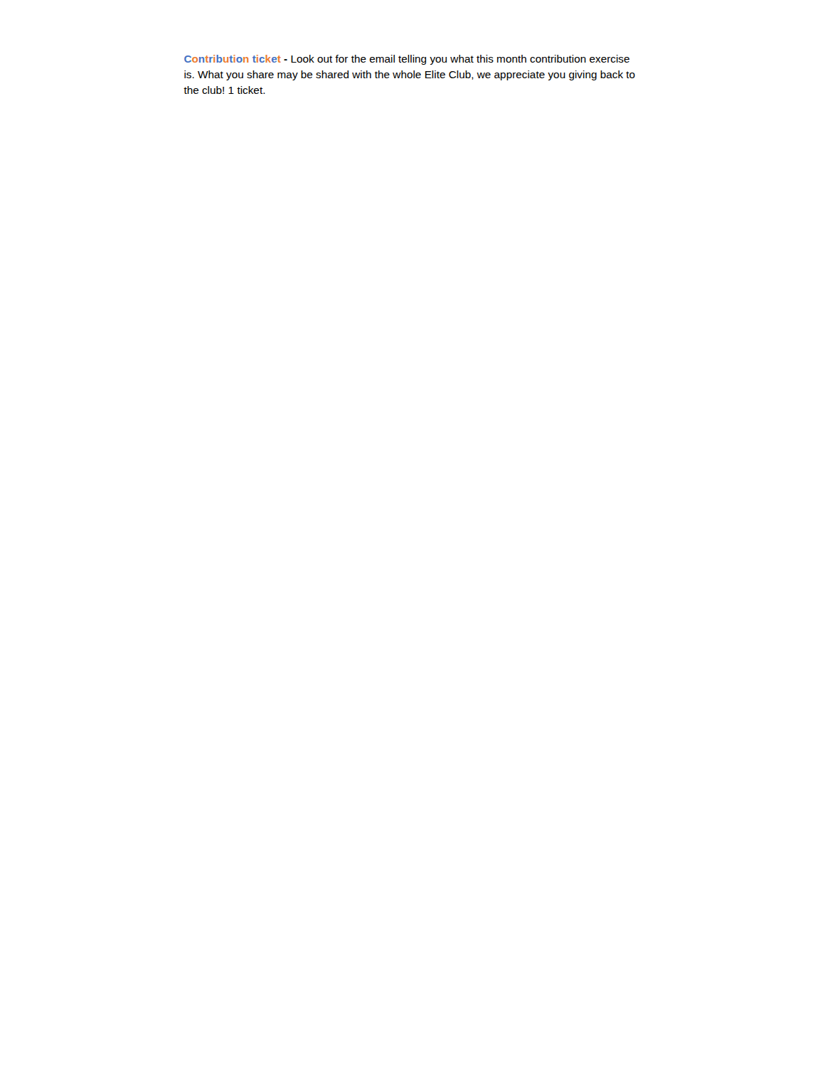Contribution ticket - Look out for the email telling you what this month contribution exercise is. What you share may be shared with the whole Elite Club, we appreciate you giving back to the club! 1 ticket.